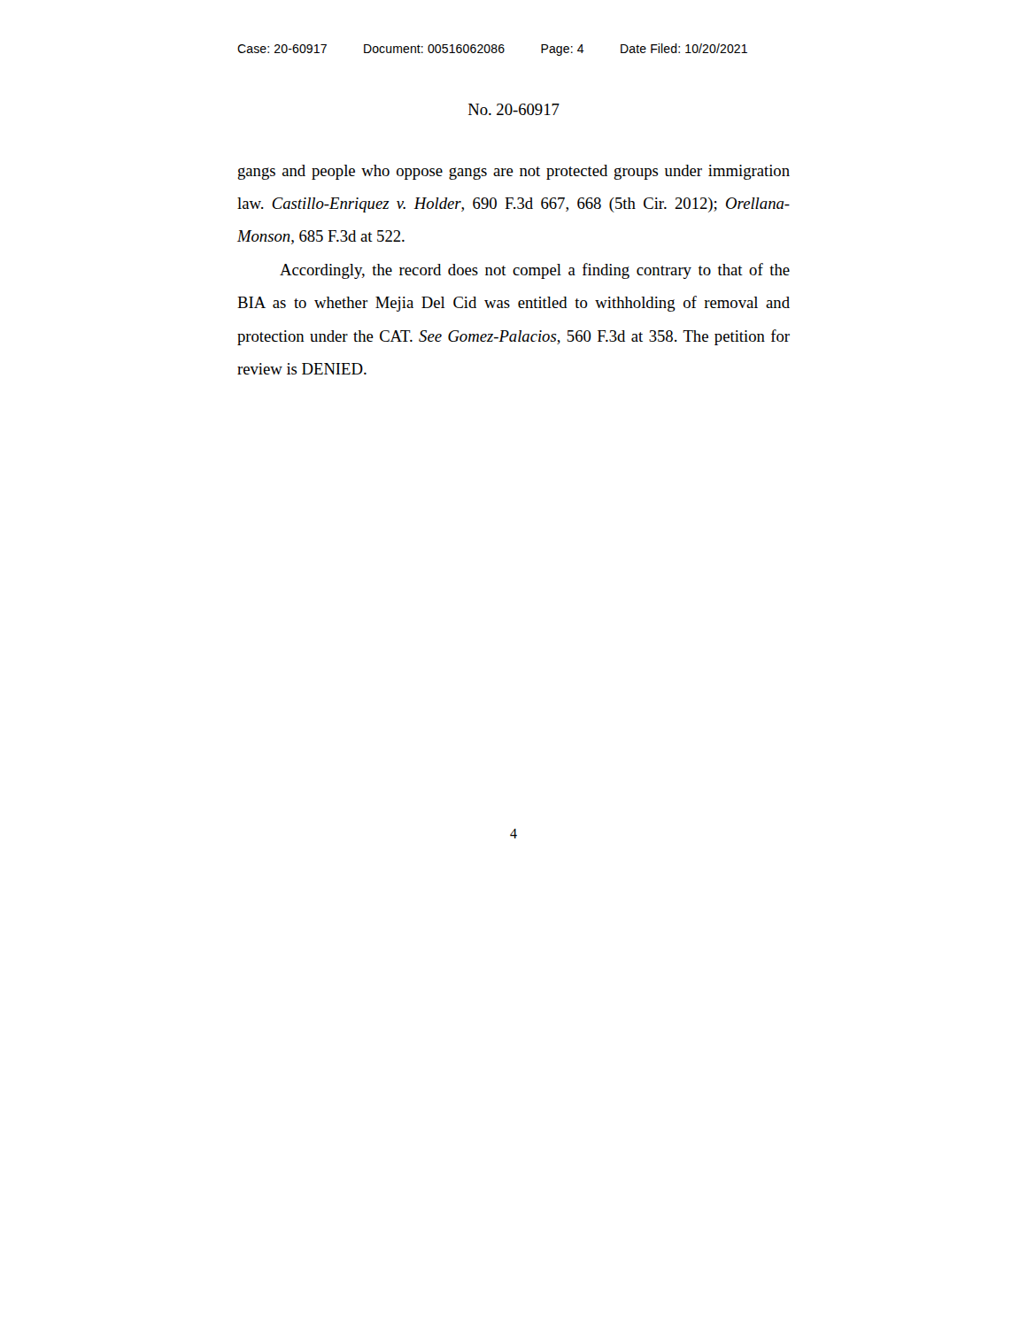Case: 20-60917 Document: 00516062086 Page: 4 Date Filed: 10/20/2021
No. 20-60917
gangs and people who oppose gangs are not protected groups under immigration law. Castillo-Enriquez v. Holder, 690 F.3d 667, 668 (5th Cir. 2012); Orellana-Monson, 685 F.3d at 522.
Accordingly, the record does not compel a finding contrary to that of the BIA as to whether Mejia Del Cid was entitled to withholding of removal and protection under the CAT. See Gomez-Palacios, 560 F.3d at 358. The petition for review is DENIED.
4